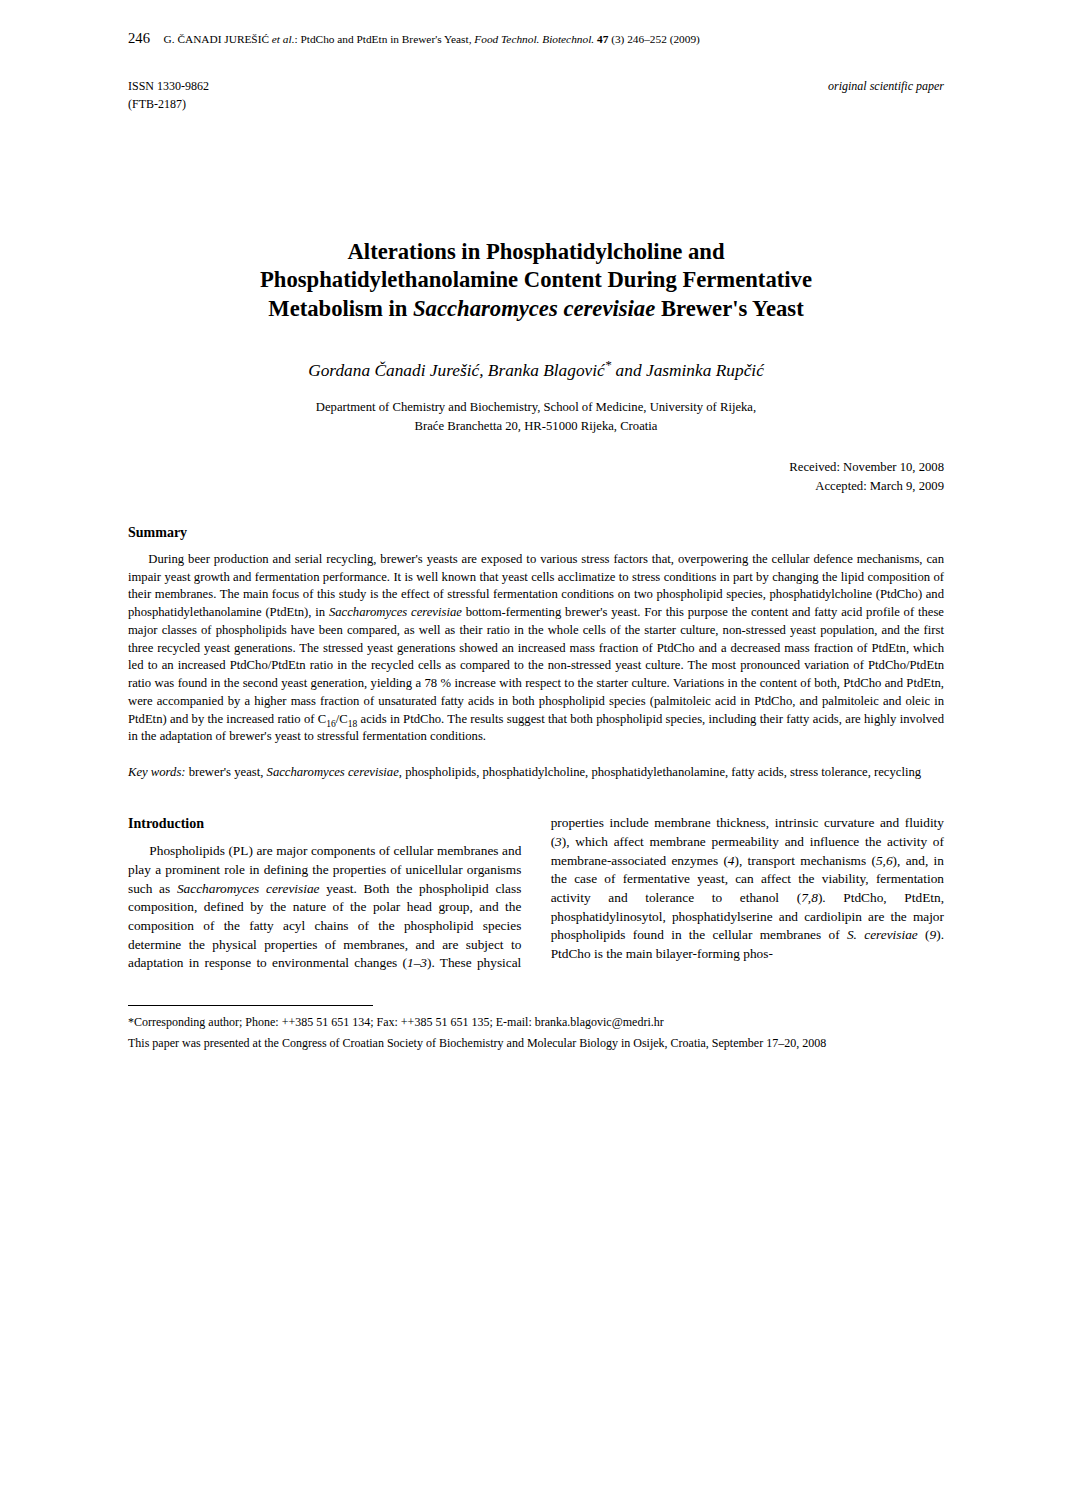246 G. ČANADI JUREŠIĆ et al.: PtdCho and PtdEtn in Brewer's Yeast, Food Technol. Biotechnol. 47 (3) 246–252 (2009)
ISSN 1330-9862
(FTB-2187)
original scientific paper
Alterations in Phosphatidylcholine and
Phosphatidylethanolamine Content During Fermentative
Metabolism in Saccharomyces cerevisiae Brewer's Yeast
Gordana Čanadi Jurešić, Branka Blagović* and Jasminka Rupčić
Department of Chemistry and Biochemistry, School of Medicine, University of Rijeka,
Braće Branchetta 20, HR-51000 Rijeka, Croatia
Received: November 10, 2008
Accepted: March 9, 2009
Summary
During beer production and serial recycling, brewer's yeasts are exposed to various stress factors that, overpowering the cellular defence mechanisms, can impair yeast growth and fermentation performance. It is well known that yeast cells acclimatize to stress conditions in part by changing the lipid composition of their membranes. The main focus of this study is the effect of stressful fermentation conditions on two phospholipid species, phosphatidylcholine (PtdCho) and phosphatidylethanolamine (PtdEtn), in Saccharomyces cerevisiae bottom-fermenting brewer's yeast. For this purpose the content and fatty acid profile of these major classes of phospholipids have been compared, as well as their ratio in the whole cells of the starter culture, non-stressed yeast population, and the first three recycled yeast generations. The stressed yeast generations showed an increased mass fraction of PtdCho and a decreased mass fraction of PtdEtn, which led to an increased PtdCho/PtdEtn ratio in the recycled cells as compared to the non-stressed yeast culture. The most pronounced variation of PtdCho/PtdEtn ratio was found in the second yeast generation, yielding a 78 % increase with respect to the starter culture. Variations in the content of both, PtdCho and PtdEtn, were accompanied by a higher mass fraction of unsaturated fatty acids in both phospholipid species (palmitoleic acid in PtdCho, and palmitoleic and oleic in PtdEtn) and by the increased ratio of C16/C18 acids in PtdCho. The results suggest that both phospholipid species, including their fatty acids, are highly involved in the adaptation of brewer's yeast to stressful fermentation conditions.
Key words: brewer's yeast, Saccharomyces cerevisiae, phospholipids, phosphatidylcholine, phosphatidylethanolamine, fatty acids, stress tolerance, recycling
Introduction
Phospholipids (PL) are major components of cellular membranes and play a prominent role in defining the properties of unicellular organisms such as Saccharomyces cerevisiae yeast. Both the phospholipid class composition, defined by the nature of the polar head group, and the composition of the fatty acyl chains of the phospholipid species determine the physical properties of membranes, and are subject to adaptation in response to environmental changes (1–3). These physical properties include membrane thickness, intrinsic curvature and fluidity (3), which affect membrane permeability and influence the activity of membrane-associated enzymes (4), transport mechanisms (5,6), and, in the case of fermentative yeast, can affect the viability, fermentation activity and tolerance to ethanol (7,8). PtdCho, PtdEtn, phosphatidylinosytol, phosphatidylserine and cardiolipin are the major phospholipids found in the cellular membranes of S. cerevisiae (9). PtdCho is the main bilayer-forming phos-
*Corresponding author; Phone: ++385 51 651 134; Fax: ++385 51 651 135; E-mail: branka.blagovic@medri.hr
This paper was presented at the Congress of Croatian Society of Biochemistry and Molecular Biology in Osijek, Croatia, September 17–20, 2008